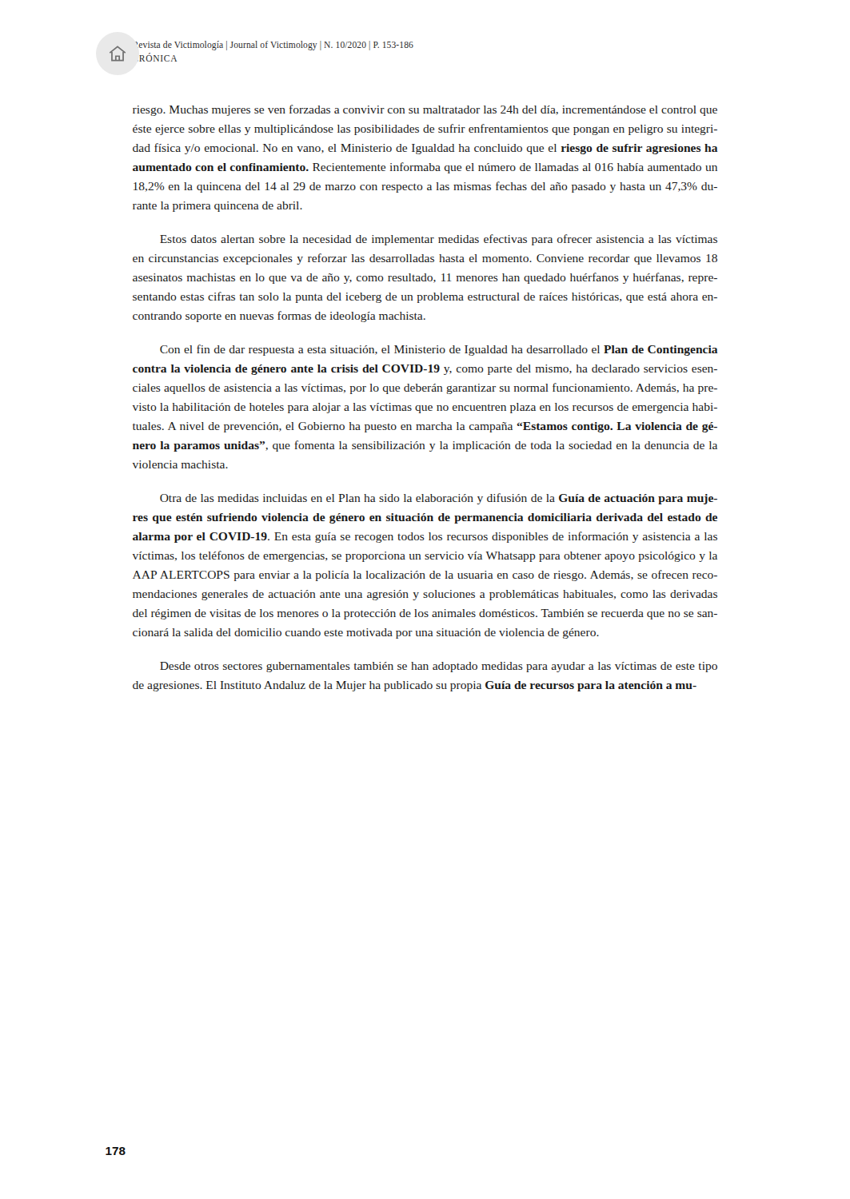Revista de Victimología | Journal of Victimology | N. 10/2020 | P. 153-186 CRÓNICA
riesgo. Muchas mujeres se ven forzadas a convivir con su maltratador las 24h del día, incrementándose el control que éste ejerce sobre ellas y multiplicándose las posibilidades de sufrir enfrentamientos que pongan en peligro su integridad física y/o emocional. No en vano, el Ministerio de Igualdad ha concluido que el riesgo de sufrir agresiones ha aumentado con el confinamiento. Recientemente informaba que el número de llamadas al 016 había aumentado un 18,2% en la quincena del 14 al 29 de marzo con respecto a las mismas fechas del año pasado y hasta un 47,3% durante la primera quincena de abril.
Estos datos alertan sobre la necesidad de implementar medidas efectivas para ofrecer asistencia a las víctimas en circunstancias excepcionales y reforzar las desarrolladas hasta el momento. Conviene recordar que llevamos 18 asesinatos machistas en lo que va de año y, como resultado, 11 menores han quedado huérfanos y huérfanas, representando estas cifras tan solo la punta del iceberg de un problema estructural de raíces históricas, que está ahora encontrando soporte en nuevas formas de ideología machista.
Con el fin de dar respuesta a esta situación, el Ministerio de Igualdad ha desarrollado el Plan de Contingencia contra la violencia de género ante la crisis del COVID-19 y, como parte del mismo, ha declarado servicios esenciales aquellos de asistencia a las víctimas, por lo que deberán garantizar su normal funcionamiento. Además, ha previsto la habilitación de hoteles para alojar a las víctimas que no encuentren plaza en los recursos de emergencia habituales. A nivel de prevención, el Gobierno ha puesto en marcha la campaña “Estamos contigo. La violencia de género la paramos unidas”, que fomenta la sensibilización y la implicación de toda la sociedad en la denuncia de la violencia machista.
Otra de las medidas incluidas en el Plan ha sido la elaboración y difusión de la Guía de actuación para mujeres que estén sufriendo violencia de género en situación de permanencia domiciliaria derivada del estado de alarma por el COVID-19. En esta guía se recogen todos los recursos disponibles de información y asistencia a las víctimas, los teléfonos de emergencias, se proporciona un servicio vía Whatsapp para obtener apoyo psicológico y la AAP ALERTCOPS para enviar a la policía la localización de la usuaria en caso de riesgo. Además, se ofrecen recomendaciones generales de actuación ante una agresión y soluciones a problemáticas habituales, como las derivadas del régimen de visitas de los menores o la protección de los animales domésticos. También se recuerda que no se sancionará la salida del domicilio cuando este motivada por una situación de violencia de género.
Desde otros sectores gubernamentales también se han adoptado medidas para ayudar a las víctimas de este tipo de agresiones. El Instituto Andaluz de la Mujer ha publicado su propia Guía de recursos para la atención a mu-
178